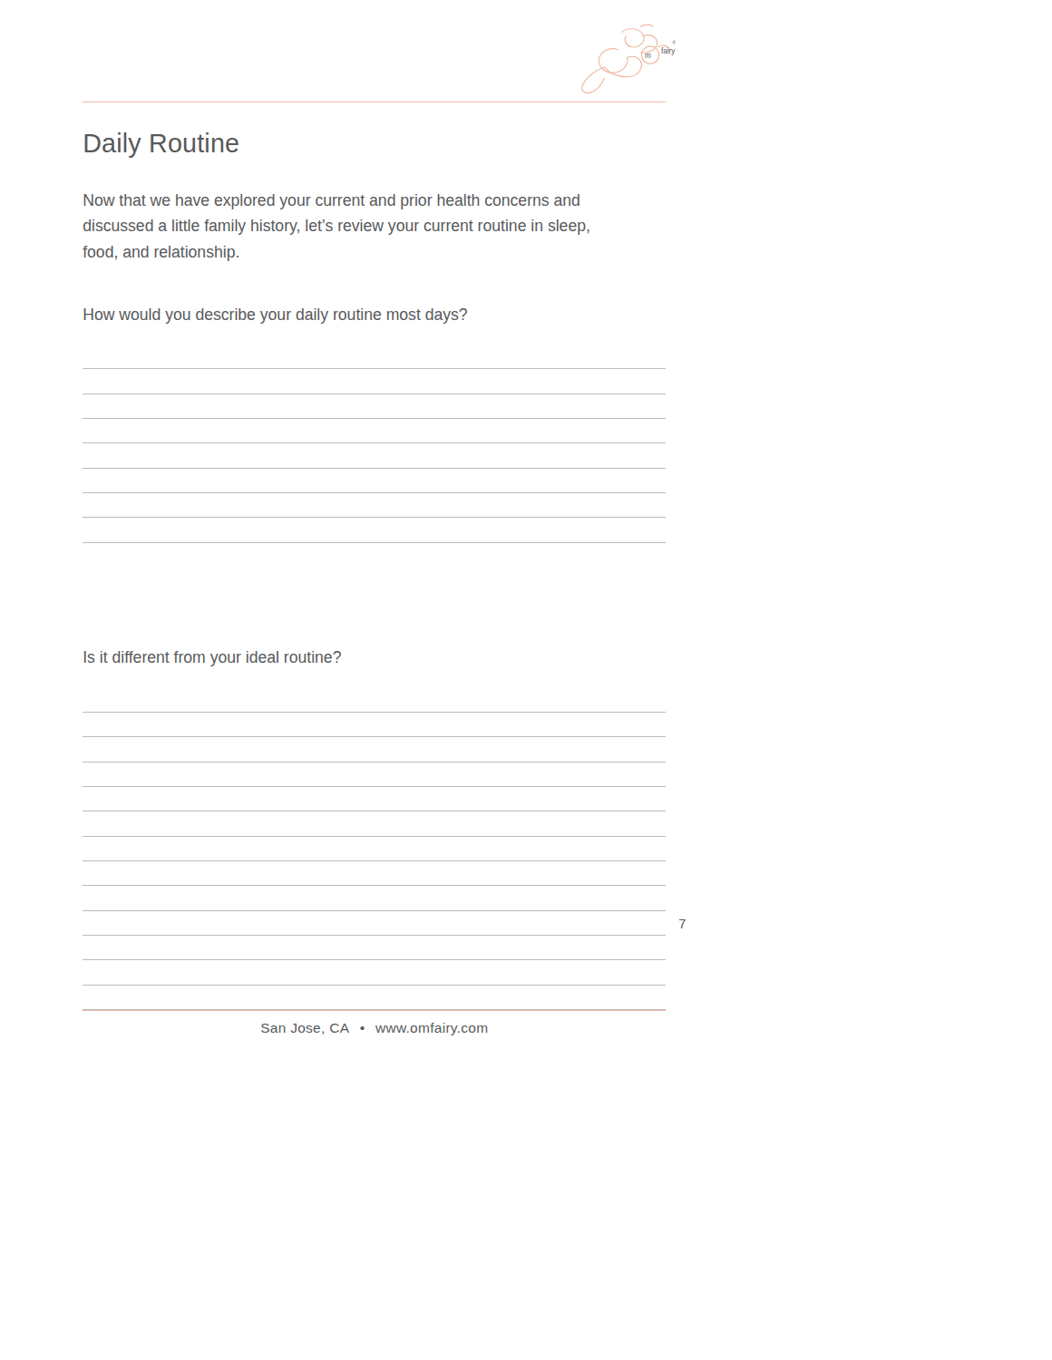m fairy ®
Daily Routine
Now that we have explored your current and prior health concerns and discussed a little family history, let’s review your current routine in sleep, food, and relationship.
How would you describe your daily routine most days?
Is it different from your ideal routine?
San Jose, CA•www.omfairy.com
7